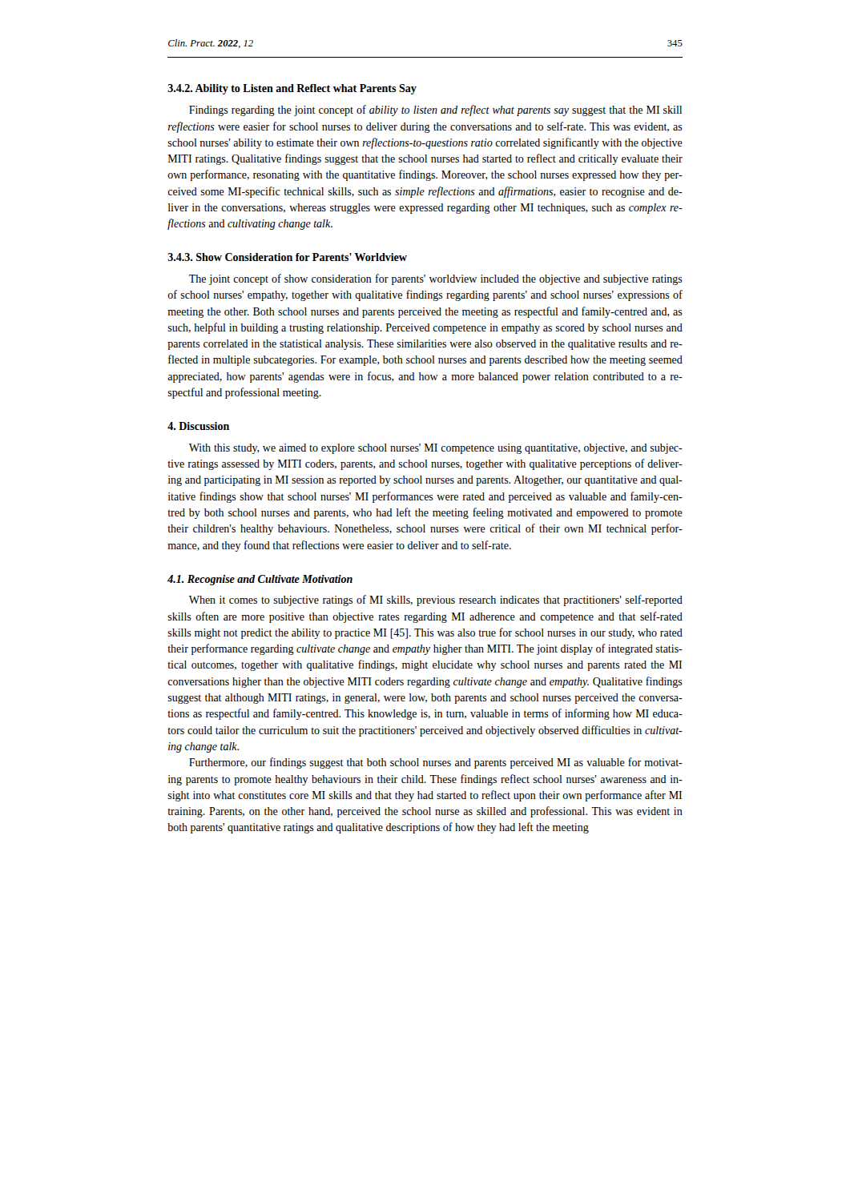Clin. Pract. 2022, 12 345
3.4.2. Ability to Listen and Reflect what Parents Say
Findings regarding the joint concept of ability to listen and reflect what parents say suggest that the MI skill reflections were easier for school nurses to deliver during the conversations and to self-rate. This was evident, as school nurses' ability to estimate their own reflections-to-questions ratio correlated significantly with the objective MITI ratings. Qualitative findings suggest that the school nurses had started to reflect and critically evaluate their own performance, resonating with the quantitative findings. Moreover, the school nurses expressed how they perceived some MI-specific technical skills, such as simple reflections and affirmations, easier to recognise and deliver in the conversations, whereas struggles were expressed regarding other MI techniques, such as complex reflections and cultivating change talk.
3.4.3. Show Consideration for Parents' Worldview
The joint concept of show consideration for parents' worldview included the objective and subjective ratings of school nurses' empathy, together with qualitative findings regarding parents' and school nurses' expressions of meeting the other. Both school nurses and parents perceived the meeting as respectful and family-centred and, as such, helpful in building a trusting relationship. Perceived competence in empathy as scored by school nurses and parents correlated in the statistical analysis. These similarities were also observed in the qualitative results and reflected in multiple subcategories. For example, both school nurses and parents described how the meeting seemed appreciated, how parents' agendas were in focus, and how a more balanced power relation contributed to a respectful and professional meeting.
4. Discussion
With this study, we aimed to explore school nurses' MI competence using quantitative, objective, and subjective ratings assessed by MITI coders, parents, and school nurses, together with qualitative perceptions of delivering and participating in MI session as reported by school nurses and parents. Altogether, our quantitative and qualitative findings show that school nurses' MI performances were rated and perceived as valuable and family-centred by both school nurses and parents, who had left the meeting feeling motivated and empowered to promote their children's healthy behaviours. Nonetheless, school nurses were critical of their own MI technical performance, and they found that reflections were easier to deliver and to self-rate.
4.1. Recognise and Cultivate Motivation
When it comes to subjective ratings of MI skills, previous research indicates that practitioners' self-reported skills often are more positive than objective rates regarding MI adherence and competence and that self-rated skills might not predict the ability to practice MI [45]. This was also true for school nurses in our study, who rated their performance regarding cultivate change and empathy higher than MITI. The joint display of integrated statistical outcomes, together with qualitative findings, might elucidate why school nurses and parents rated the MI conversations higher than the objective MITI coders regarding cultivate change and empathy. Qualitative findings suggest that although MITI ratings, in general, were low, both parents and school nurses perceived the conversations as respectful and family-centred. This knowledge is, in turn, valuable in terms of informing how MI educators could tailor the curriculum to suit the practitioners' perceived and objectively observed difficulties in cultivating change talk.
Furthermore, our findings suggest that both school nurses and parents perceived MI as valuable for motivating parents to promote healthy behaviours in their child. These findings reflect school nurses' awareness and insight into what constitutes core MI skills and that they had started to reflect upon their own performance after MI training. Parents, on the other hand, perceived the school nurse as skilled and professional. This was evident in both parents' quantitative ratings and qualitative descriptions of how they had left the meeting